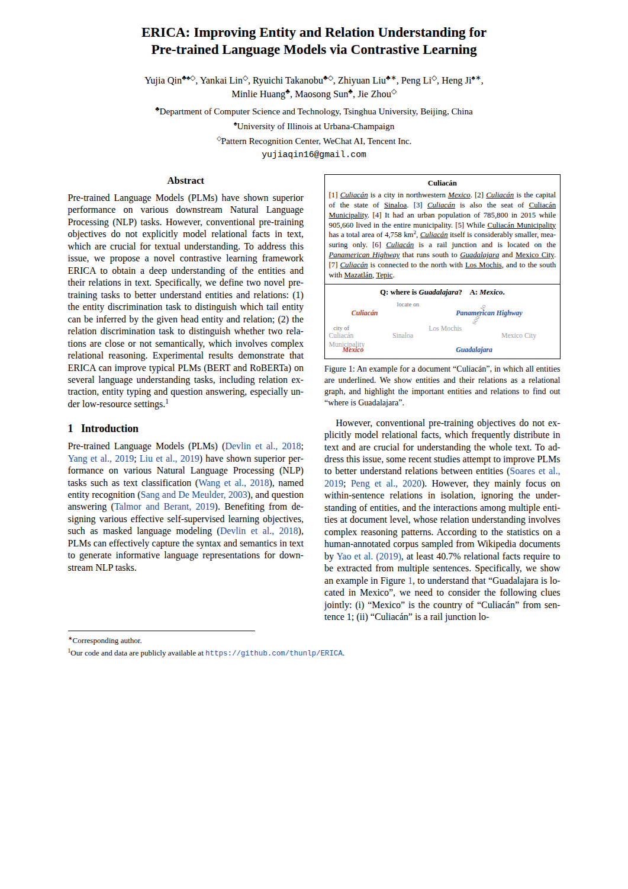ERICA: Improving Entity and Relation Understanding for
Pre-trained Language Models via Contrastive Learning
Yujia Qin♣♠◇, Yankai Lin◇, Ryuichi Takanobu♣◇, Zhiyuan Liu♣∗, Peng Li◇, Heng Ji♠∗,
Minlie Huang♣, Maosong Sun♣, Jie Zhou◇
♣Department of Computer Science and Technology, Tsinghua University, Beijing, China
♠University of Illinois at Urbana-Champaign
◇Pattern Recognition Center, WeChat AI, Tencent Inc.
yujiaqin16@gmail.com
Abstract
Pre-trained Language Models (PLMs) have shown superior performance on various downstream Natural Language Processing (NLP) tasks. However, conventional pre-training objectives do not explicitly model relational facts in text, which are crucial for textual understanding. To address this issue, we propose a novel contrastive learning framework ERICA to obtain a deep understanding of the entities and their relations in text. Specifically, we define two novel pre-training tasks to better understand entities and relations: (1) the entity discrimination task to distinguish which tail entity can be inferred by the given head entity and relation; (2) the relation discrimination task to distinguish whether two relations are close or not semantically, which involves complex relational reasoning. Experimental results demonstrate that ERICA can improve typical PLMs (BERT and RoBERTa) on several language understanding tasks, including relation extraction, entity typing and question answering, especially under low-resource settings.1
1 Introduction
Pre-trained Language Models (PLMs) (Devlin et al., 2018; Yang et al., 2019; Liu et al., 2019) have shown superior performance on various Natural Language Processing (NLP) tasks such as text classification (Wang et al., 2018), named entity recognition (Sang and De Meulder, 2003), and question answering (Talmor and Berant, 2019). Benefiting from designing various effective self-supervised learning objectives, such as masked language modeling (Devlin et al., 2018), PLMs can effectively capture the syntax and semantics in text to generate informative language representations for downstream NLP tasks.
Culiacán
[1] Culiacán is a city in northwestern Mexico. [2] Culiacán is the capital of the state of Sinaloa. [3] Culiacán is also the seat of Culiacán Municipality. [4] It had an urban population of 785,800 in 2015 while 905,660 lived in the entire municipality. [5] While Culiacán Municipality has a total area of 4,758 km2, Culiacán itself is considerably smaller, measuring only. [6] Culiacán is a rail junction and is located on the Panamerican Highway that runs south to Guadalajara and Mexico City. [7] Culiacán is connected to the north with Los Mochis, and to the south with Mazatlán, Tepic.
Q: where is Guadalajara? A: Mexico.
locate on Culiacán Panamerican Highway city of south to Culiacán
Municipality Sinaloa Los Mochis Mexico City Mexico Guadalajara
Figure 1: An example for a document “Culiacán”, in which all entities are underlined. We show entities and their relations as a relational graph, and highlight the important entities and relations to find out “where is Guadalajara”.
However, conventional pre-training objectives do not explicitly model relational facts, which frequently distribute in text and are crucial for understanding the whole text. To address this issue, some recent studies attempt to improve PLMs to better understand relations between entities (Soares et al., 2019; Peng et al., 2020). However, they mainly focus on within-sentence relations in isolation, ignoring the understanding of entities, and the interactions among multiple entities at document level, whose relation understanding involves complex reasoning patterns. According to the statistics on a human-annotated corpus sampled from Wikipedia documents by Yao et al. (2019), at least 40.7% relational facts require to be extracted from multiple sentences. Specifically, we show an example in Figure 1, to understand that “Guadalajara is located in Mexico”, we need to consider the following clues jointly: (i) “Mexico” is the country of “Culiacán” from sentence 1; (ii) “Culiacán” is a rail junction lo-
∗Corresponding author.
1Our code and data are publicly available at https://github.com/thunlp/ERICA.